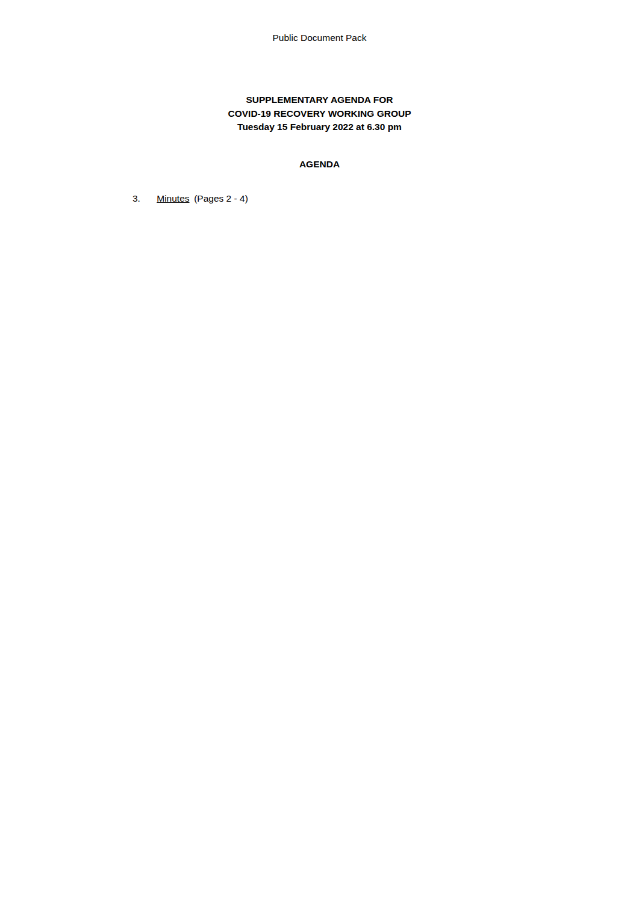Public Document Pack
SUPPLEMENTARY AGENDA FOR COVID-19 RECOVERY WORKING GROUP Tuesday 15 February 2022 at 6.30 pm
AGENDA
3. Minutes (Pages 2 - 4)